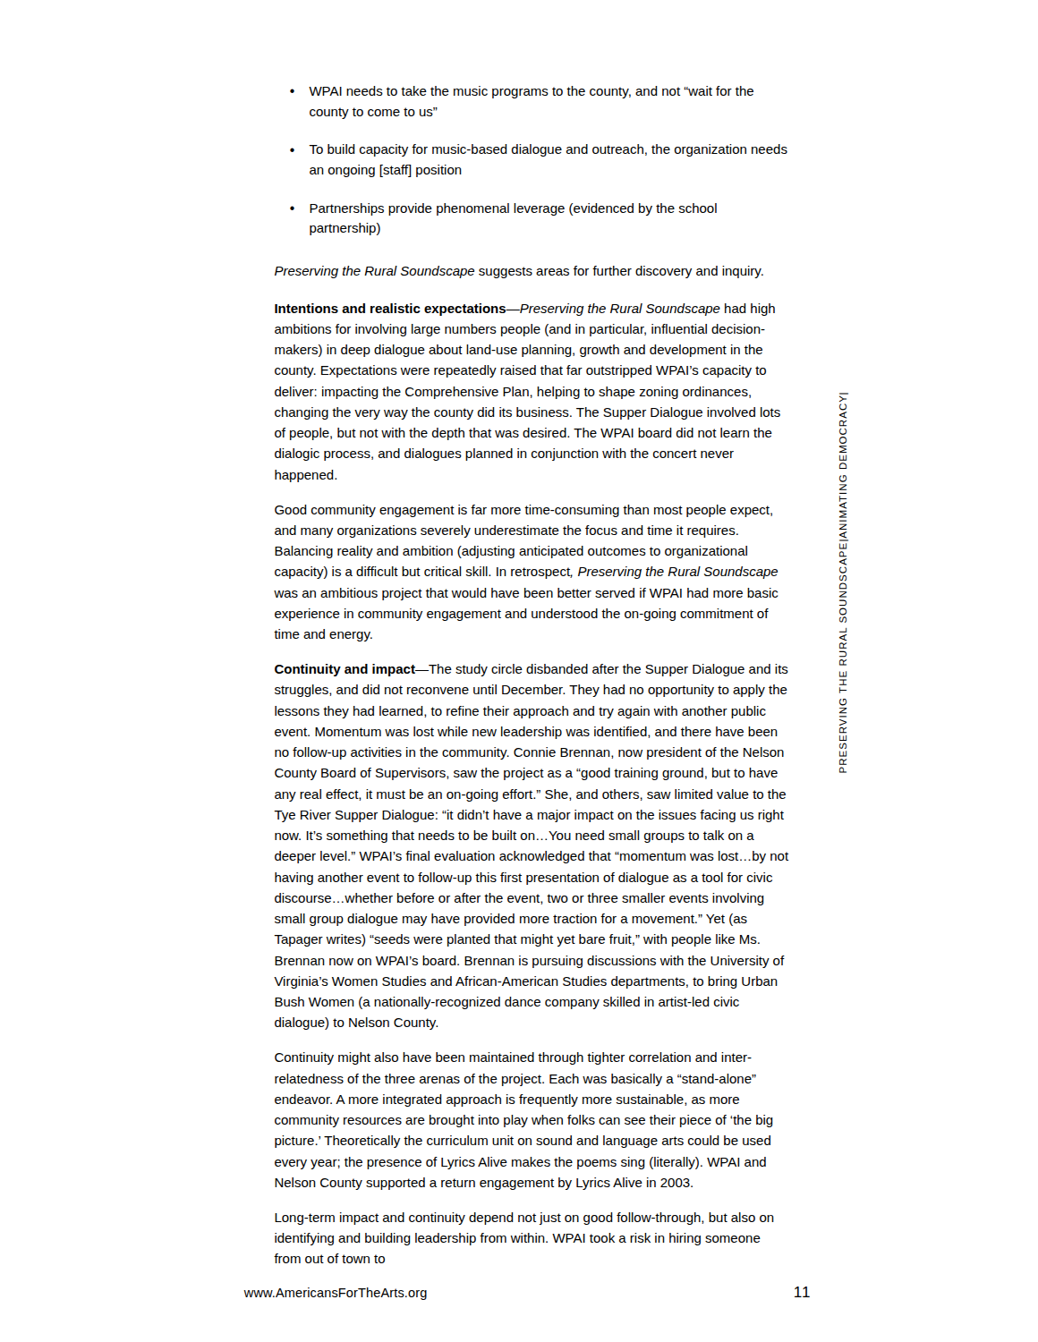WPAI needs to take the music programs to the county, and not “wait for the county to come to us”
To build capacity for music-based dialogue and outreach, the organization needs an ongoing [staff] position
Partnerships provide phenomenal leverage (evidenced by the school partnership)
Preserving the Rural Soundscape suggests areas for further discovery and inquiry.
Intentions and realistic expectations—Preserving the Rural Soundscape had high ambitions for involving large numbers people (and in particular, influential decision-makers) in deep dialogue about land-use planning, growth and development in the county. Expectations were repeatedly raised that far outstripped WPAI’s capacity to deliver: impacting the Comprehensive Plan, helping to shape zoning ordinances, changing the very way the county did its business. The Supper Dialogue involved lots of people, but not with the depth that was desired. The WPAI board did not learn the dialogic process, and dialogues planned in conjunction with the concert never happened.
Good community engagement is far more time-consuming than most people expect, and many organizations severely underestimate the focus and time it requires. Balancing reality and ambition (adjusting anticipated outcomes to organizational capacity) is a difficult but critical skill. In retrospect, Preserving the Rural Soundscape was an ambitious project that would have been better served if WPAI had more basic experience in community engagement and understood the on-going commitment of time and energy.
Continuity and impact—The study circle disbanded after the Supper Dialogue and its struggles, and did not reconvene until December. They had no opportunity to apply the lessons they had learned, to refine their approach and try again with another public event. Momentum was lost while new leadership was identified, and there have been no follow-up activities in the community. Connie Brennan, now president of the Nelson County Board of Supervisors, saw the project as a “good training ground, but to have any real effect, it must be an on-going effort.” She, and others, saw limited value to the Tye River Supper Dialogue: “it didn’t have a major impact on the issues facing us right now. It’s something that needs to be built on…You need small groups to talk on a deeper level.” WPAI’s final evaluation acknowledged that “momentum was lost…by not having another event to follow-up this first presentation of dialogue as a tool for civic discourse…whether before or after the event, two or three smaller events involving small group dialogue may have provided more traction for a movement.” Yet (as Tapager writes) “seeds were planted that might yet bare fruit,” with people like Ms. Brennan now on WPAI’s board. Brennan is pursuing discussions with the University of Virginia’s Women Studies and African-American Studies departments, to bring Urban Bush Women (a nationally-recognized dance company skilled in artist-led civic dialogue) to Nelson County.
Continuity might also have been maintained through tighter correlation and inter-relatedness of the three arenas of the project. Each was basically a “stand-alone” endeavor. A more integrated approach is frequently more sustainable, as more community resources are brought into play when folks can see their piece of ‘the big picture.’ Theoretically the curriculum unit on sound and language arts could be used every year; the presence of Lyrics Alive makes the poems sing (literally). WPAI and Nelson County supported a return engagement by Lyrics Alive in 2003.
Long-term impact and continuity depend not just on good follow-through, but also on identifying and building leadership from within. WPAI took a risk in hiring someone from out of town to
PRESERVING THE RURAL SOUNDSCAPE|ANIMATING DEMOCRACY|
www.AmericansForTheArts.org 11